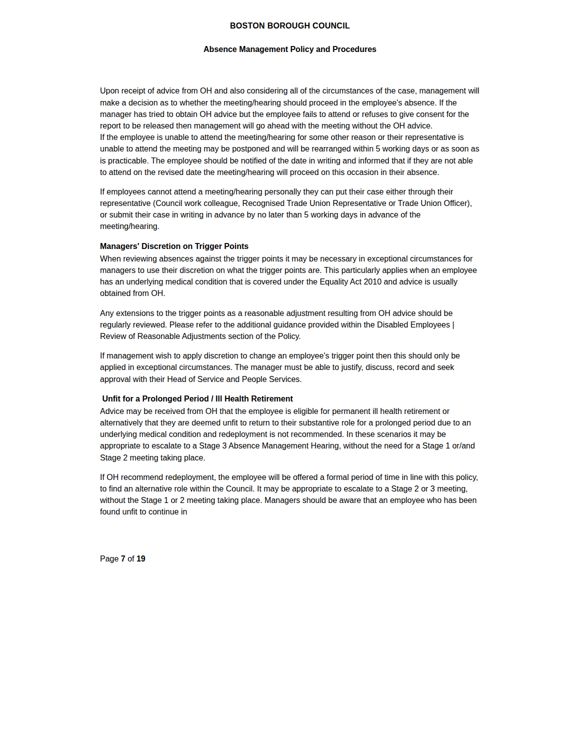BOSTON BOROUGH COUNCIL
Absence Management Policy and Procedures
Upon receipt of advice from OH and also considering all of the circumstances of the case, management will make a decision as to whether the meeting/hearing should proceed in the employee's absence. If the manager has tried to obtain OH advice but the employee fails to attend or refuses to give consent for the report to be released then management will go ahead with the meeting without the OH advice.
If the employee is unable to attend the meeting/hearing for some other reason or their representative is unable to attend the meeting may be postponed and will be rearranged within 5 working days or as soon as is practicable. The employee should be notified of the date in writing and informed that if they are not able to attend on the revised date the meeting/hearing will proceed on this occasion in their absence.
If employees cannot attend a meeting/hearing personally they can put their case either through their representative (Council work colleague, Recognised Trade Union Representative or Trade Union Officer), or submit their case in writing in advance by no later than 5 working days in advance of the meeting/hearing.
Managers' Discretion on Trigger Points
When reviewing absences against the trigger points it may be necessary in exceptional circumstances for managers to use their discretion on what the trigger points are. This particularly applies when an employee has an underlying medical condition that is covered under the Equality Act 2010 and advice is usually obtained from OH.
Any extensions to the trigger points as a reasonable adjustment resulting from OH advice should be regularly reviewed. Please refer to the additional guidance provided within the Disabled Employees | Review of Reasonable Adjustments section of the Policy.
If management wish to apply discretion to change an employee's trigger point then this should only be applied in exceptional circumstances. The manager must be able to justify, discuss, record and seek approval with their Head of Service and People Services.
Unfit for a Prolonged Period / Ill Health Retirement
Advice may be received from OH that the employee is eligible for permanent ill health retirement or alternatively that they are deemed unfit to return to their substantive role for a prolonged period due to an underlying medical condition and redeployment is not recommended. In these scenarios it may be appropriate to escalate to a Stage 3 Absence Management Hearing, without the need for a Stage 1 or/and Stage 2 meeting taking place.
If OH recommend redeployment, the employee will be offered a formal period of time in line with this policy, to find an alternative role within the Council. It may be appropriate to escalate to a Stage 2 or 3 meeting, without the Stage 1 or 2 meeting taking place. Managers should be aware that an employee who has been found unfit to continue in
Page 7 of 19